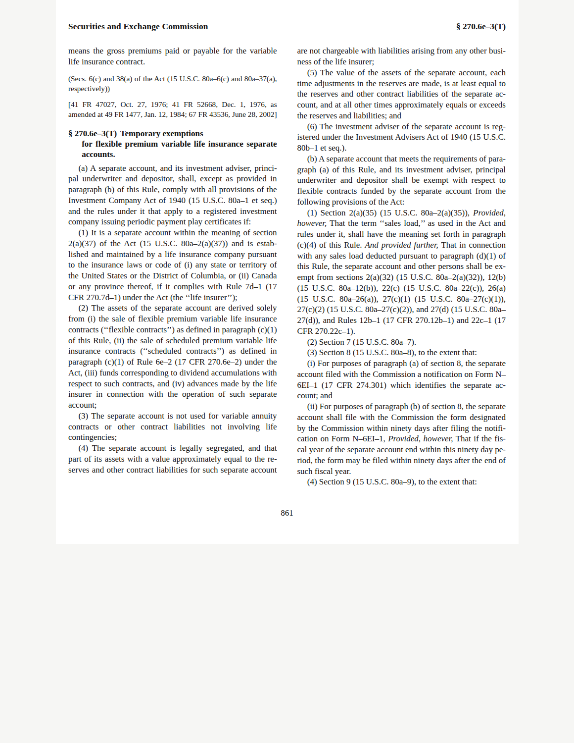Securities and Exchange Commission § 270.6e–3(T)
means the gross premiums paid or payable for the variable life insurance contract.
(Secs. 6(c) and 38(a) of the Act (15 U.S.C. 80a–6(c) and 80a–37(a), respectively))
[41 FR 47027, Oct. 27, 1976; 41 FR 52668, Dec. 1, 1976, as amended at 49 FR 1477, Jan. 12, 1984; 67 FR 43536, June 28, 2002]
§ 270.6e–3(T) Temporary exemptions for flexible premium variable life insurance separate accounts.
(a) A separate account, and its investment adviser, principal underwriter and depositor, shall, except as provided in paragraph (b) of this Rule, comply with all provisions of the Investment Company Act of 1940 (15 U.S.C. 80a–1 et seq.) and the rules under it that apply to a registered investment company issuing periodic payment play certificates if:
(1) It is a separate account within the meaning of section 2(a)(37) of the Act (15 U.S.C. 80a–2(a)(37)) and is established and maintained by a life insurance company pursuant to the insurance laws or code of (i) any state or territory of the United States or the District of Columbia, or (ii) Canada or any province thereof, if it complies with Rule 7d–1 (17 CFR 270.7d–1) under the Act (the ‘‘life insurer’’);
(2) The assets of the separate account are derived solely from (i) the sale of flexible premium variable life insurance contracts (‘‘flexible contracts’’) as defined in paragraph (c)(1) of this Rule, (ii) the sale of scheduled premium variable life insurance contracts (‘‘scheduled contracts’’) as defined in paragraph (c)(1) of Rule 6e–2 (17 CFR 270.6e–2) under the Act, (iii) funds corresponding to dividend accumulations with respect to such contracts, and (iv) advances made by the life insurer in connection with the operation of such separate account;
(3) The separate account is not used for variable annuity contracts or other contract liabilities not involving life contingencies;
(4) The separate account is legally segregated, and that part of its assets with a value approximately equal to the reserves and other contract liabilities for such separate account are not chargeable with liabilities arising from any other business of the life insurer;
(5) The value of the assets of the separate account, each time adjustments in the reserves are made, is at least equal to the reserves and other contract liabilities of the separate account, and at all other times approximately equals or exceeds the reserves and liabilities; and
(6) The investment adviser of the separate account is registered under the Investment Advisers Act of 1940 (15 U.S.C. 80b–1 et seq.).
(b) A separate account that meets the requirements of paragraph (a) of this Rule, and its investment adviser, principal underwriter and depositor shall be exempt with respect to flexible contracts funded by the separate account from the following provisions of the Act:
(1) Section 2(a)(35) (15 U.S.C. 80a–2(a)(35)), Provided, however, That the term ‘‘sales load,’’ as used in the Act and rules under it, shall have the meaning set forth in paragraph (c)(4) of this Rule. And provided further, That in connection with any sales load deducted pursuant to paragraph (d)(1) of this Rule, the separate account and other persons shall be exempt from sections 2(a)(32) (15 U.S.C. 80a–2(a)(32)), 12(b) (15 U.S.C. 80a–12(b)), 22(c) (15 U.S.C. 80a–22(c)), 26(a) (15 U.S.C. 80a–26(a)), 27(c)(1) (15 U.S.C. 80a–27(c)(1)), 27(c)(2) (15 U.S.C. 80a–27(c)(2)), and 27(d) (15 U.S.C. 80a–27(d)), and Rules 12b–1 (17 CFR 270.12b–1) and 22c–1 (17 CFR 270.22c–1).
(2) Section 7 (15 U.S.C. 80a–7).
(3) Section 8 (15 U.S.C. 80a–8), to the extent that:
(i) For purposes of paragraph (a) of section 8, the separate account filed with the Commission a notification on Form N–6EI–1 (17 CFR 274.301) which identifies the separate account; and
(ii) For purposes of paragraph (b) of section 8, the separate account shall file with the Commission the form designated by the Commission within ninety days after filing the notification on Form N–6EI–1, Provided, however, That if the fiscal year of the separate account end within this ninety day period, the form may be filed within ninety days after the end of such fiscal year.
(4) Section 9 (15 U.S.C. 80a–9), to the extent that:
861